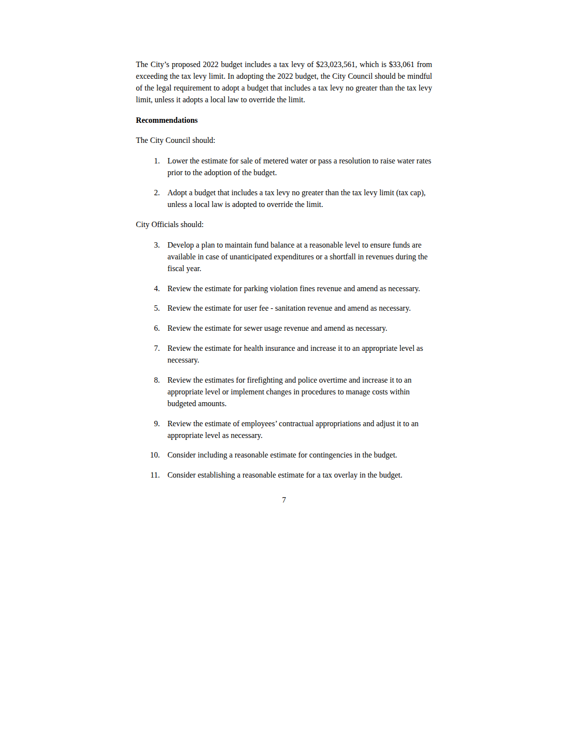The City’s proposed 2022 budget includes a tax levy of $23,023,561, which is $33,061 from exceeding the tax levy limit. In adopting the 2022 budget, the City Council should be mindful of the legal requirement to adopt a budget that includes a tax levy no greater than the tax levy limit, unless it adopts a local law to override the limit.
Recommendations
The City Council should:
Lower the estimate for sale of metered water or pass a resolution to raise water rates prior to the adoption of the budget.
Adopt a budget that includes a tax levy no greater than the tax levy limit (tax cap), unless a local law is adopted to override the limit.
City Officials should:
Develop a plan to maintain fund balance at a reasonable level to ensure funds are available in case of unanticipated expenditures or a shortfall in revenues during the fiscal year.
Review the estimate for parking violation fines revenue and amend as necessary.
Review the estimate for user fee - sanitation revenue and amend as necessary.
Review the estimate for sewer usage revenue and amend as necessary.
Review the estimate for health insurance and increase it to an appropriate level as necessary.
Review the estimates for firefighting and police overtime and increase it to an appropriate level or implement changes in procedures to manage costs within budgeted amounts.
Review the estimate of employees’ contractual appropriations and adjust it to an appropriate level as necessary.
Consider including a reasonable estimate for contingencies in the budget.
Consider establishing a reasonable estimate for a tax overlay in the budget.
7